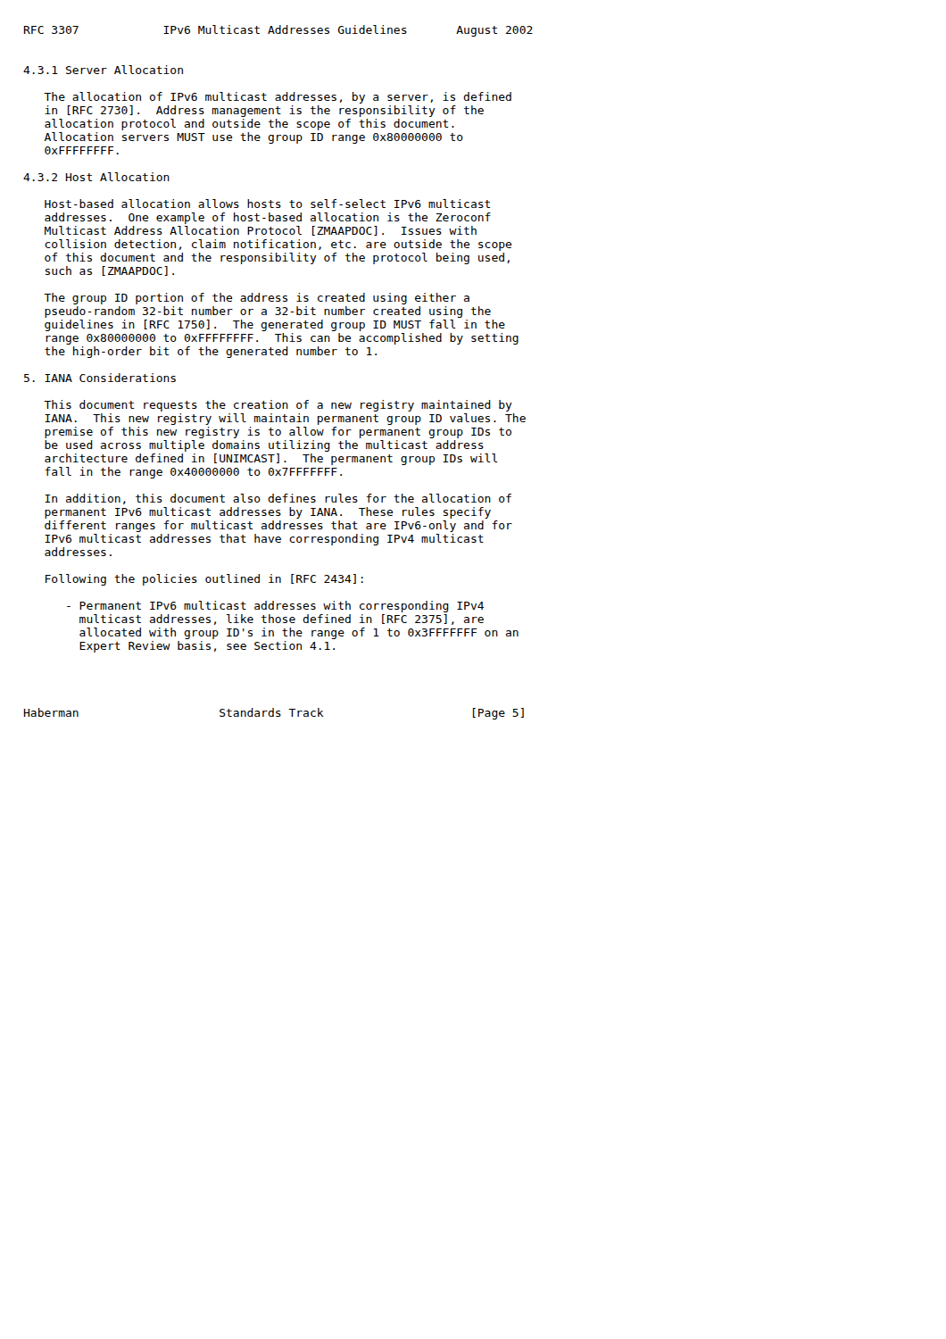RFC 3307 IPv6 Multicast Addresses Guidelines August 2002 4.3.1 Server Allocation The allocation of IPv6 multicast addresses, by a server, is defined in [RFC 2730]. Address management is the responsibility of the allocation protocol and outside the scope of this document. Allocation servers MUST use the group ID range 0x80000000 to 0xFFFFFFFF. 4.3.2 Host Allocation Host-based allocation allows hosts to self-select IPv6 multicast addresses. One example of host-based allocation is the Zeroconf Multicast Address Allocation Protocol [ZMAAPDOC]. Issues with collision detection, claim notification, etc. are outside the scope of this document and the responsibility of the protocol being used, such as [ZMAAPDOC]. The group ID portion of the address is created using either a pseudo-random 32-bit number or a 32-bit number created using the guidelines in [RFC 1750]. The generated group ID MUST fall in the range 0x80000000 to 0xFFFFFFFF. This can be accomplished by setting the high-order bit of the generated number to 1. 5. IANA Considerations This document requests the creation of a new registry maintained by IANA. This new registry will maintain permanent group ID values. The premise of this new registry is to allow for permanent group IDs to be used across multiple domains utilizing the multicast address architecture defined in [UNIMCAST]. The permanent group IDs will fall in the range 0x40000000 to 0x7FFFFFFF. In addition, this document also defines rules for the allocation of permanent IPv6 multicast addresses by IANA. These rules specify different ranges for multicast addresses that are IPv6-only and for IPv6 multicast addresses that have corresponding IPv4 multicast addresses. Following the policies outlined in [RFC 2434]: - Permanent IPv6 multicast addresses with corresponding IPv4 multicast addresses, like those defined in [RFC 2375], are allocated with group ID's in the range of 1 to 0x3FFFFFFF on an Expert Review basis, see Section 4.1. Haberman Standards Track [Page 5]